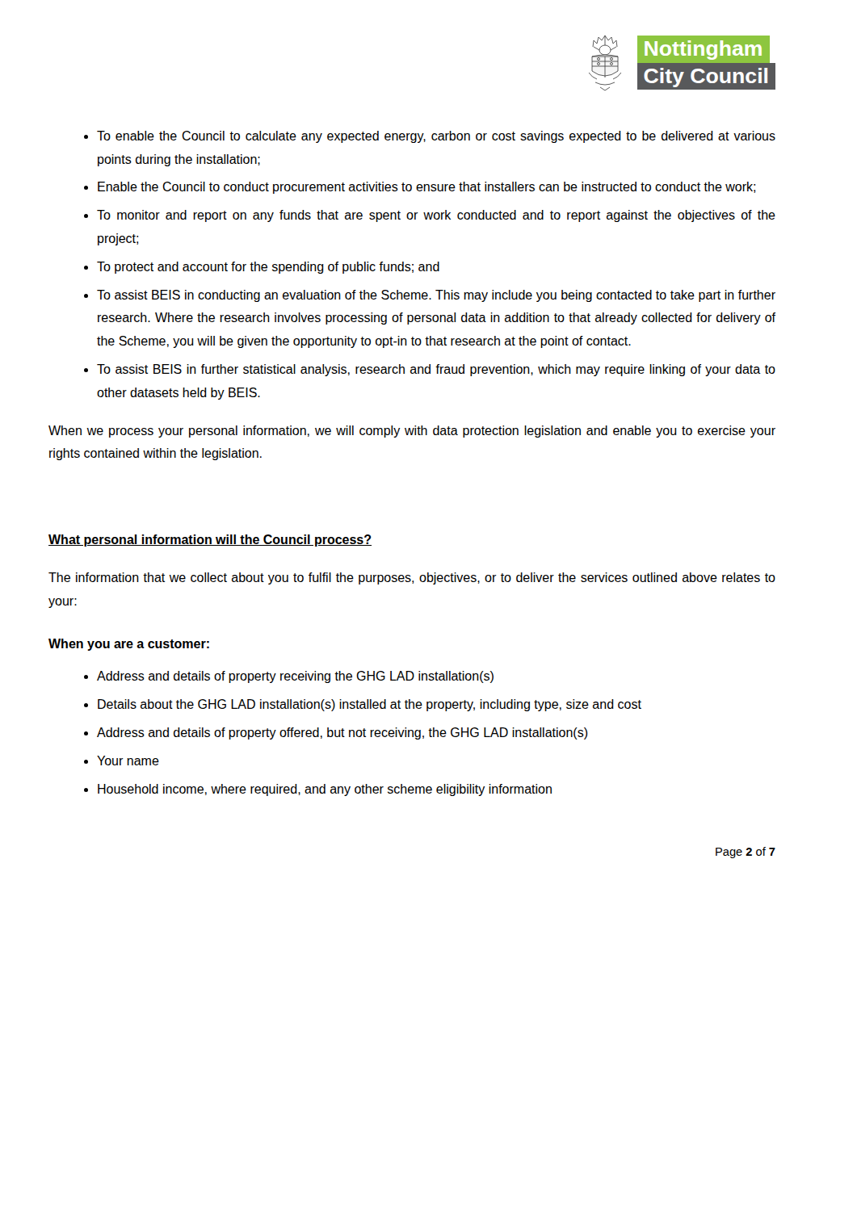Nottingham City Council
To enable the Council to calculate any expected energy, carbon or cost savings expected to be delivered at various points during the installation;
Enable the Council to conduct procurement activities to ensure that installers can be instructed to conduct the work;
To monitor and report on any funds that are spent or work conducted and to report against the objectives of the project;
To protect and account for the spending of public funds; and
To assist BEIS in conducting an evaluation of the Scheme. This may include you being contacted to take part in further research. Where the research involves processing of personal data in addition to that already collected for delivery of the Scheme, you will be given the opportunity to opt-in to that research at the point of contact.
To assist BEIS in further statistical analysis, research and fraud prevention, which may require linking of your data to other datasets held by BEIS.
When we process your personal information, we will comply with data protection legislation and enable you to exercise your rights contained within the legislation.
What personal information will the Council process?
The information that we collect about you to fulfil the purposes, objectives, or to deliver the services outlined above relates to your:
When you are a customer:
Address and details of property receiving the GHG LAD installation(s)
Details about the GHG LAD installation(s) installed at the property, including type, size and cost
Address and details of property offered, but not receiving, the GHG LAD installation(s)
Your name
Household income, where required, and any other scheme eligibility information
Page 2 of 7